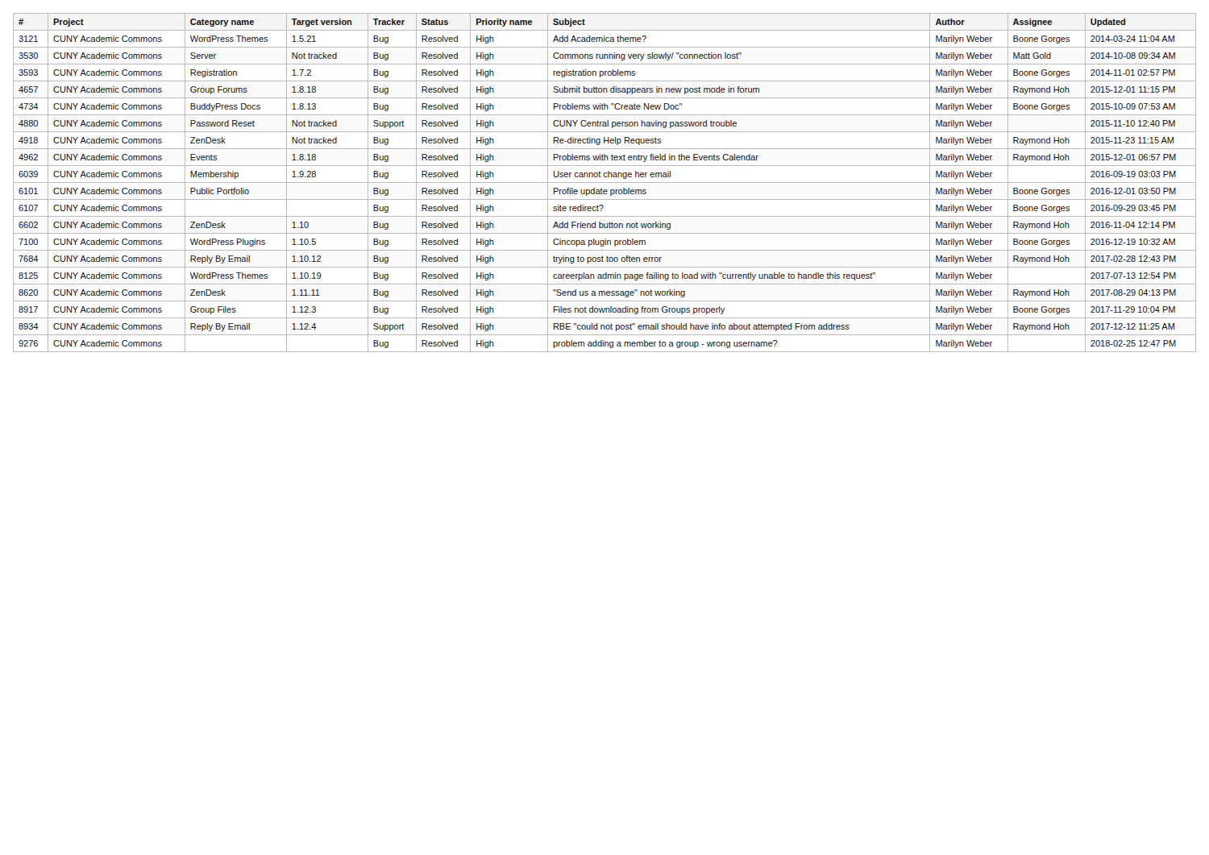| # | Project | Category name | Target version | Tracker | Status | Priority name | Subject | Author | Assignee | Updated |
| --- | --- | --- | --- | --- | --- | --- | --- | --- | --- | --- |
| 3121 | CUNY Academic Commons | WordPress Themes | 1.5.21 | Bug | Resolved | High | Add Academica theme? | Marilyn Weber | Boone Gorges | 2014-03-24 11:04 AM |
| 3530 | CUNY Academic Commons | Server | Not tracked | Bug | Resolved | High | Commons running very slowly/ "connection lost" | Marilyn Weber | Matt Gold | 2014-10-08 09:34 AM |
| 3593 | CUNY Academic Commons | Registration | 1.7.2 | Bug | Resolved | High | registration problems | Marilyn Weber | Boone Gorges | 2014-11-01 02:57 PM |
| 4657 | CUNY Academic Commons | Group Forums | 1.8.18 | Bug | Resolved | High | Submit button disappears in new post mode in forum | Marilyn Weber | Raymond Hoh | 2015-12-01 11:15 PM |
| 4734 | CUNY Academic Commons | BuddyPress Docs | 1.8.13 | Bug | Resolved | High | Problems with "Create New Doc" | Marilyn Weber | Boone Gorges | 2015-10-09 07:53 AM |
| 4880 | CUNY Academic Commons | Password Reset | Not tracked | Support | Resolved | High | CUNY Central person having password trouble | Marilyn Weber | | 2015-11-10 12:40 PM |
| 4918 | CUNY Academic Commons | ZenDesk | Not tracked | Bug | Resolved | High | Re-directing Help Requests | Marilyn Weber | Raymond Hoh | 2015-11-23 11:15 AM |
| 4962 | CUNY Academic Commons | Events | 1.8.18 | Bug | Resolved | High | Problems with text entry field in the Events Calendar | Marilyn Weber | Raymond Hoh | 2015-12-01 06:57 PM |
| 6039 | CUNY Academic Commons | Membership | 1.9.28 | Bug | Resolved | High | User cannot change her email | Marilyn Weber | | 2016-09-19 03:03 PM |
| 6101 | CUNY Academic Commons | Public Portfolio | | Bug | Resolved | High | Profile update problems | Marilyn Weber | Boone Gorges | 2016-12-01 03:50 PM |
| 6107 | CUNY Academic Commons | | | Bug | Resolved | High | site redirect? | Marilyn Weber | Boone Gorges | 2016-09-29 03:45 PM |
| 6602 | CUNY Academic Commons | ZenDesk | 1.10 | Bug | Resolved | High | Add Friend button not working | Marilyn Weber | Raymond Hoh | 2016-11-04 12:14 PM |
| 7100 | CUNY Academic Commons | WordPress Plugins | 1.10.5 | Bug | Resolved | High | Cincopa plugin problem | Marilyn Weber | Boone Gorges | 2016-12-19 10:32 AM |
| 7684 | CUNY Academic Commons | Reply By Email | 1.10.12 | Bug | Resolved | High | trying to post too often error | Marilyn Weber | Raymond Hoh | 2017-02-28 12:43 PM |
| 8125 | CUNY Academic Commons | WordPress Themes | 1.10.19 | Bug | Resolved | High | careerplan admin page failing to load with "currently unable to handle this request" | Marilyn Weber | | 2017-07-13 12:54 PM |
| 8620 | CUNY Academic Commons | ZenDesk | 1.11.11 | Bug | Resolved | High | "Send us a message" not working | Marilyn Weber | Raymond Hoh | 2017-08-29 04:13 PM |
| 8917 | CUNY Academic Commons | Group Files | 1.12.3 | Bug | Resolved | High | Files not downloading from Groups properly | Marilyn Weber | Boone Gorges | 2017-11-29 10:04 PM |
| 8934 | CUNY Academic Commons | Reply By Email | 1.12.4 | Support | Resolved | High | RBE "could not post" email should have info about attempted From address | Marilyn Weber | Raymond Hoh | 2017-12-12 11:25 AM |
| 9276 | CUNY Academic Commons | | | Bug | Resolved | High | problem adding a member to a group - wrong username? | Marilyn Weber | | 2018-02-25 12:47 PM |